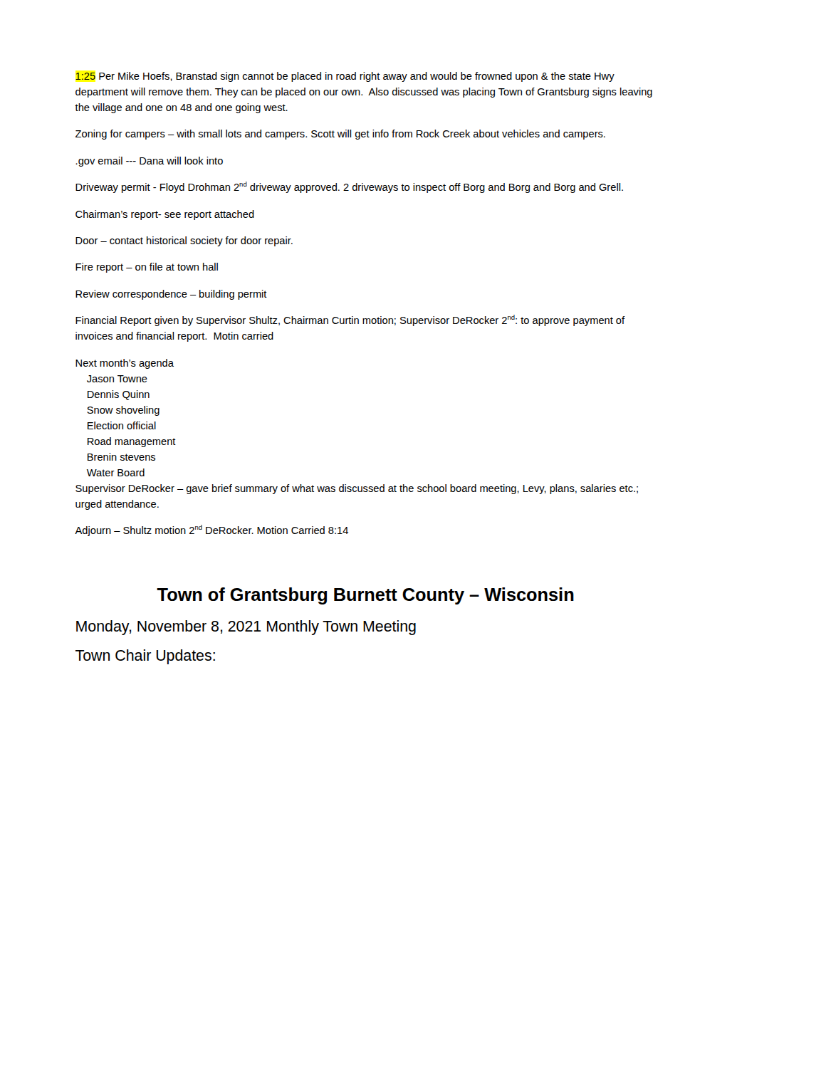1:25 Per Mike Hoefs, Branstad sign cannot be placed in road right away and would be frowned upon & the state Hwy department will remove them. They can be placed on our own. Also discussed was placing Town of Grantsburg signs leaving the village and one on 48 and one going west.
Zoning for campers – with small lots and campers. Scott will get info from Rock Creek about vehicles and campers.
.gov email --- Dana will look into
Driveway permit - Floyd Drohman 2nd driveway approved. 2 driveways to inspect off Borg and Borg and Borg and Grell.
Chairman’s report- see report attached
Door – contact historical society for door repair.
Fire report – on file at town hall
Review correspondence – building permit
Financial Report given by Supervisor Shultz, Chairman Curtin motion; Supervisor DeRocker 2nd: to approve payment of invoices and financial report. Motin carried
Next month’s agenda
Jason Towne
Dennis Quinn
Snow shoveling
Election official
Road management
Brenin stevens
Water Board
Supervisor DeRocker – gave brief summary of what was discussed at the school board meeting, Levy, plans, salaries etc.; urged attendance.
Adjourn – Shultz motion 2nd DeRocker. Motion Carried 8:14
Town of Grantsburg Burnett County – Wisconsin
Monday, November 8, 2021 Monthly Town Meeting
Town Chair Updates: